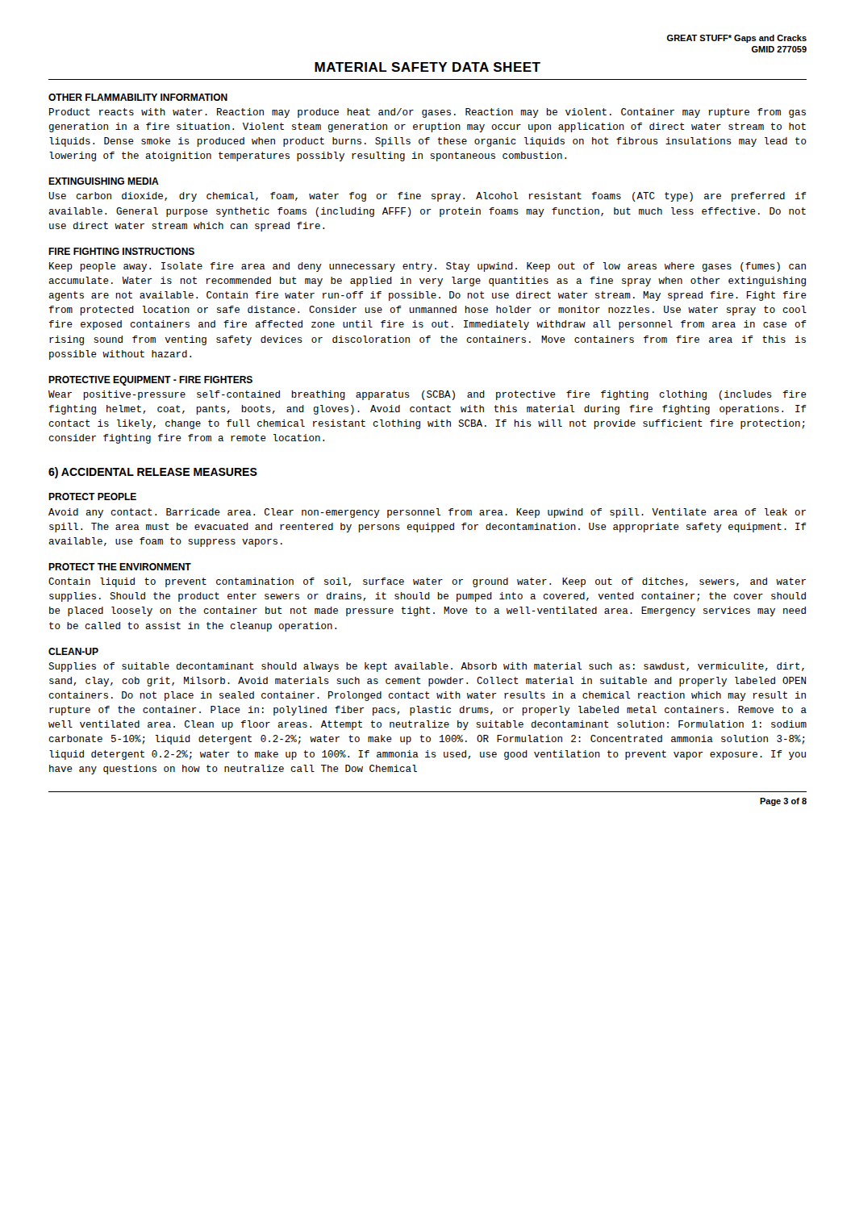GREAT STUFF* Gaps and Cracks
GMID 277059
MATERIAL SAFETY DATA SHEET
OTHER FLAMMABILITY INFORMATION
Product reacts with water. Reaction may produce heat and/or gases. Reaction may be violent. Container may rupture from gas generation in a fire situation. Violent steam generation or eruption may occur upon application of direct water stream to hot liquids. Dense smoke is produced when product burns. Spills of these organic liquids on hot fibrous insulations may lead to lowering of the atoignition temperatures possibly resulting in spontaneous combustion.
EXTINGUISHING MEDIA
Use carbon dioxide, dry chemical, foam, water fog or fine spray. Alcohol resistant foams (ATC type) are preferred if available. General purpose synthetic foams (including AFFF) or protein foams may function, but much less effective. Do not use direct water stream which can spread fire.
FIRE FIGHTING INSTRUCTIONS
Keep people away. Isolate fire area and deny unnecessary entry. Stay upwind. Keep out of low areas where gases (fumes) can accumulate. Water is not recommended but may be applied in very large quantities as a fine spray when other extinguishing agents are not available. Contain fire water run-off if possible. Do not use direct water stream. May spread fire. Fight fire from protected location or safe distance. Consider use of unmanned hose holder or monitor nozzles. Use water spray to cool fire exposed containers and fire affected zone until fire is out. Immediately withdraw all personnel from area in case of rising sound from venting safety devices or discoloration of the containers. Move containers from fire area if this is possible without hazard.
PROTECTIVE EQUIPMENT - FIRE FIGHTERS
Wear positive-pressure self-contained breathing apparatus (SCBA) and protective fire fighting clothing (includes fire fighting helmet, coat, pants, boots, and gloves). Avoid contact with this material during fire fighting operations. If contact is likely, change to full chemical resistant clothing with SCBA. If his will not provide sufficient fire protection; consider fighting fire from a remote location.
6) ACCIDENTAL RELEASE MEASURES
PROTECT PEOPLE
Avoid any contact. Barricade area. Clear non-emergency personnel from area. Keep upwind of spill. Ventilate area of leak or spill. The area must be evacuated and reentered by persons equipped for decontamination. Use appropriate safety equipment. If available, use foam to suppress vapors.
PROTECT THE ENVIRONMENT
Contain liquid to prevent contamination of soil, surface water or ground water. Keep out of ditches, sewers, and water supplies. Should the product enter sewers or drains, it should be pumped into a covered, vented container; the cover should be placed loosely on the container but not made pressure tight. Move to a well-ventilated area. Emergency services may need to be called to assist in the cleanup operation.
CLEAN-UP
Supplies of suitable decontaminant should always be kept available. Absorb with material such as: sawdust, vermiculite, dirt, sand, clay, cob grit, Milsorb. Avoid materials such as cement powder. Collect material in suitable and properly labeled OPEN containers. Do not place in sealed container. Prolonged contact with water results in a chemical reaction which may result in rupture of the container. Place in: polylined fiber pacs, plastic drums, or properly labeled metal containers. Remove to a well ventilated area. Clean up floor areas. Attempt to neutralize by suitable decontaminant solution: Formulation 1: sodium carbonate 5-10%; liquid detergent 0.2-2%; water to make up to 100%. OR Formulation 2: Concentrated ammonia solution 3-8%; liquid detergent 0.2-2%; water to make up to 100%. If ammonia is used, use good ventilation to prevent vapor exposure. If you have any questions on how to neutralize call The Dow Chemical
Page 3 of 8